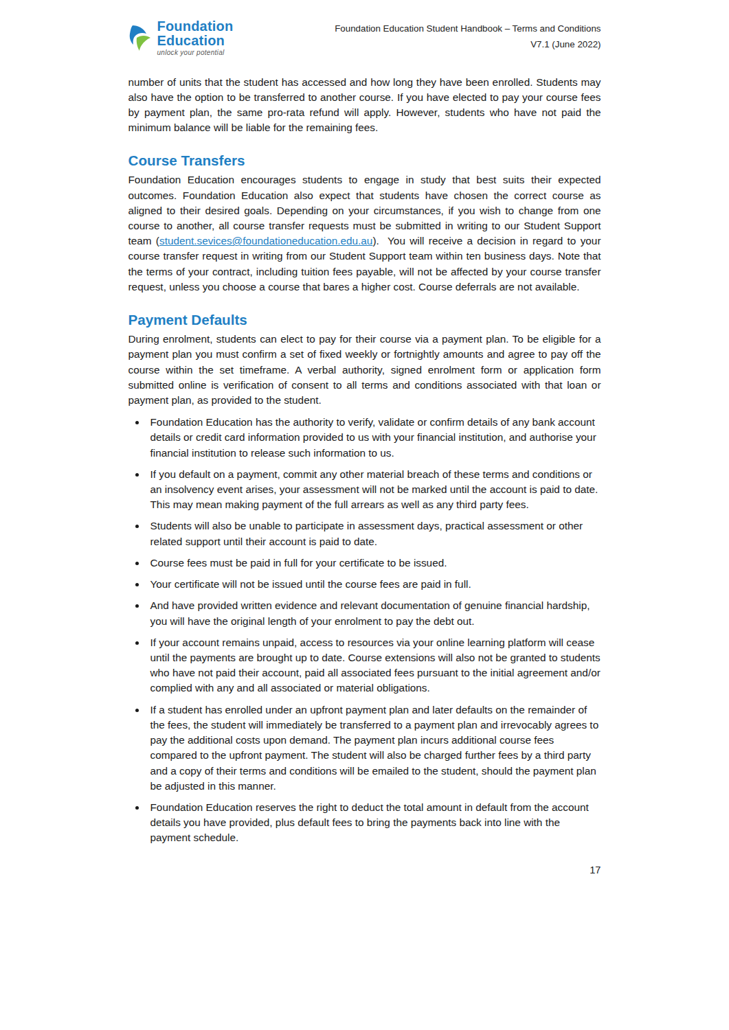Foundation
Education
unlock your potential
Foundation Education Student Handbook – Terms and Conditions
V7.1 (June 2022)
number of units that the student has accessed and how long they have been enrolled. Students may also have the option to be transferred to another course. If you have elected to pay your course fees by payment plan, the same pro-rata refund will apply. However, students who have not paid the minimum balance will be liable for the remaining fees.
Course Transfers
Foundation Education encourages students to engage in study that best suits their expected outcomes. Foundation Education also expect that students have chosen the correct course as aligned to their desired goals. Depending on your circumstances, if you wish to change from one course to another, all course transfer requests must be submitted in writing to our Student Support team (student.sevices@foundationeducation.edu.au). You will receive a decision in regard to your course transfer request in writing from our Student Support team within ten business days. Note that the terms of your contract, including tuition fees payable, will not be affected by your course transfer request, unless you choose a course that bares a higher cost. Course deferrals are not available.
Payment Defaults
During enrolment, students can elect to pay for their course via a payment plan. To be eligible for a payment plan you must confirm a set of fixed weekly or fortnightly amounts and agree to pay off the course within the set timeframe. A verbal authority, signed enrolment form or application form submitted online is verification of consent to all terms and conditions associated with that loan or payment plan, as provided to the student.
Foundation Education has the authority to verify, validate or confirm details of any bank account details or credit card information provided to us with your financial institution, and authorise your financial institution to release such information to us.
If you default on a payment, commit any other material breach of these terms and conditions or an insolvency event arises, your assessment will not be marked until the account is paid to date. This may mean making payment of the full arrears as well as any third party fees.
Students will also be unable to participate in assessment days, practical assessment or other related support until their account is paid to date.
Course fees must be paid in full for your certificate to be issued.
Your certificate will not be issued until the course fees are paid in full.
And have provided written evidence and relevant documentation of genuine financial hardship, you will have the original length of your enrolment to pay the debt out.
If your account remains unpaid, access to resources via your online learning platform will cease until the payments are brought up to date. Course extensions will also not be granted to students who have not paid their account, paid all associated fees pursuant to the initial agreement and/or complied with any and all associated or material obligations.
If a student has enrolled under an upfront payment plan and later defaults on the remainder of the fees, the student will immediately be transferred to a payment plan and irrevocably agrees to pay the additional costs upon demand. The payment plan incurs additional course fees compared to the upfront payment. The student will also be charged further fees by a third party and a copy of their terms and conditions will be emailed to the student, should the payment plan be adjusted in this manner.
Foundation Education reserves the right to deduct the total amount in default from the account details you have provided, plus default fees to bring the payments back into line with the payment schedule.
17